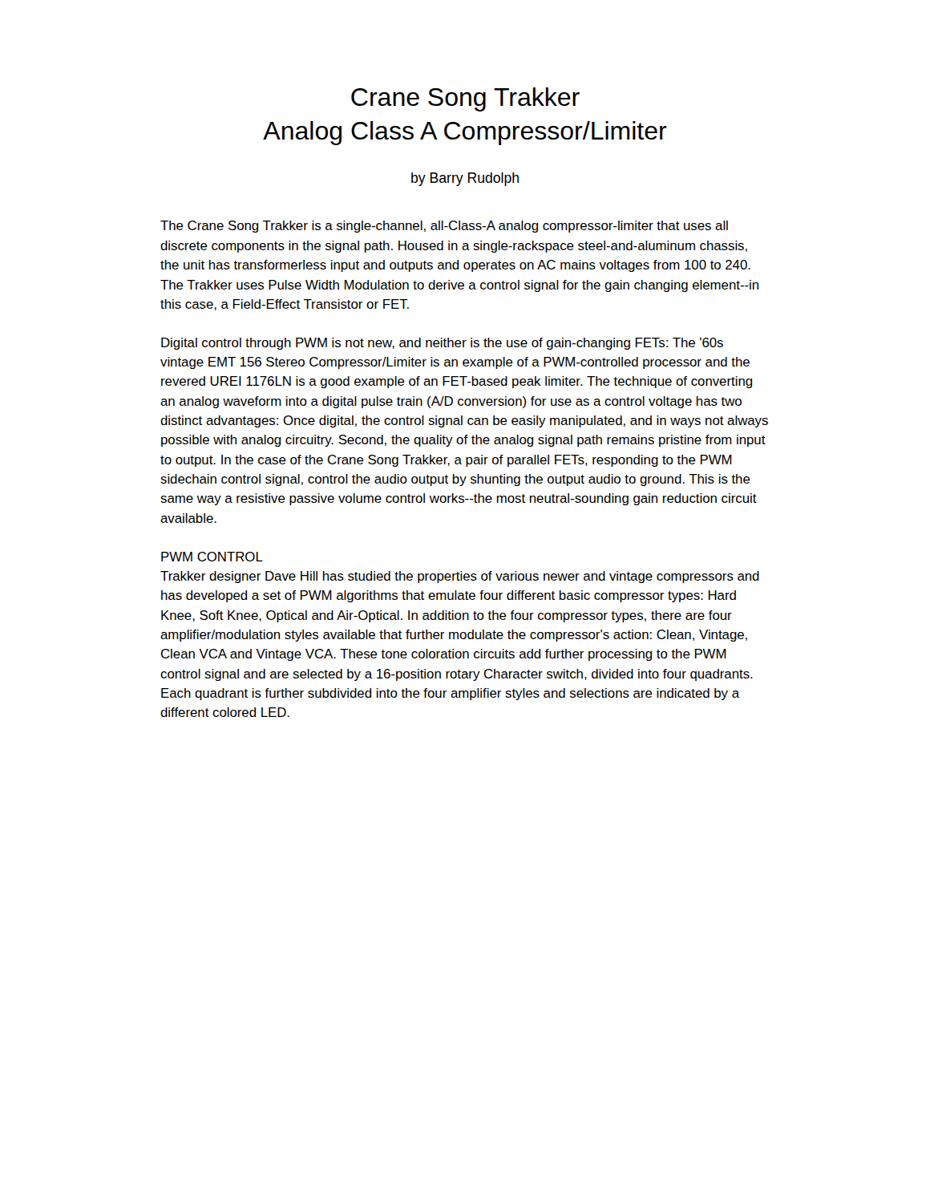Crane Song Trakker
Analog Class A Compressor/Limiter
by Barry Rudolph
The Crane Song Trakker is a single-channel, all-Class-A analog compressor-limiter that uses all discrete components in the signal path. Housed in a single-rackspace steel-and-aluminum chassis, the unit has transformerless input and outputs and operates on AC mains voltages from 100 to 240. The Trakker uses Pulse Width Modulation to derive a control signal for the gain changing element--in this case, a Field-Effect Transistor or FET.
Digital control through PWM is not new, and neither is the use of gain-changing FETs: The '60s vintage EMT 156 Stereo Compressor/Limiter is an example of a PWM-controlled processor and the revered UREI 1176LN is a good example of an FET-based peak limiter. The technique of converting an analog waveform into a digital pulse train (A/D conversion) for use as a control voltage has two distinct advantages: Once digital, the control signal can be easily manipulated, and in ways not always possible with analog circuitry. Second, the quality of the analog signal path remains pristine from input to output. In the case of the Crane Song Trakker, a pair of parallel FETs, responding to the PWM sidechain control signal, control the audio output by shunting the output audio to ground. This is the same way a resistive passive volume control works--the most neutral-sounding gain reduction circuit available.
PWM CONTROL
Trakker designer Dave Hill has studied the properties of various newer and vintage compressors and has developed a set of PWM algorithms that emulate four different basic compressor types: Hard Knee, Soft Knee, Optical and Air-Optical. In addition to the four compressor types, there are four amplifier/modulation styles available that further modulate the compressor's action: Clean, Vintage, Clean VCA and Vintage VCA. These tone coloration circuits add further processing to the PWM control signal and are selected by a 16-position rotary Character switch, divided into four quadrants. Each quadrant is further subdivided into the four amplifier styles and selections are indicated by a different colored LED.